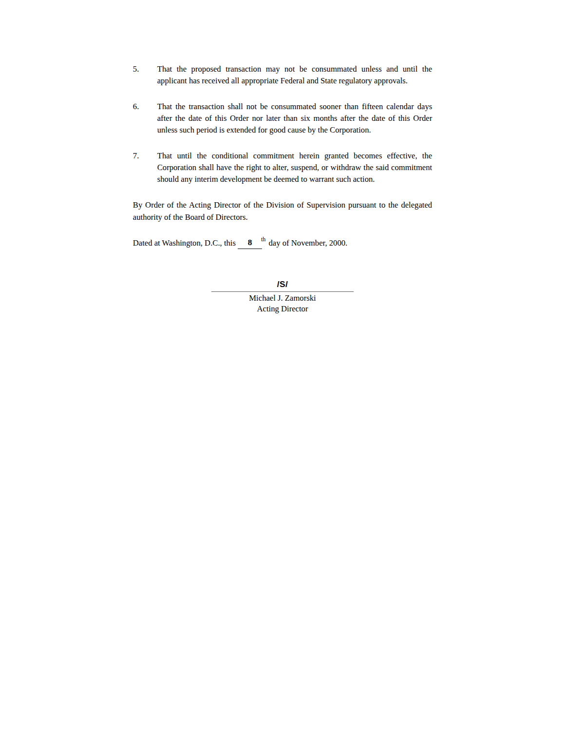5. That the proposed transaction may not be consummated unless and until the applicant has received all appropriate Federal and State regulatory approvals.
6. That the transaction shall not be consummated sooner than fifteen calendar days after the date of this Order nor later than six months after the date of this Order unless such period is extended for good cause by the Corporation.
7. That until the conditional commitment herein granted becomes effective, the Corporation shall have the right to alter, suspend, or withdraw the said commitment should any interim development be deemed to warrant such action.
By Order of the Acting Director of the Division of Supervision pursuant to the delegated authority of the Board of Directors.
Dated at Washington, D.C., this 8 th day of November, 2000.
/S/
Michael J. Zamorski
Acting Director